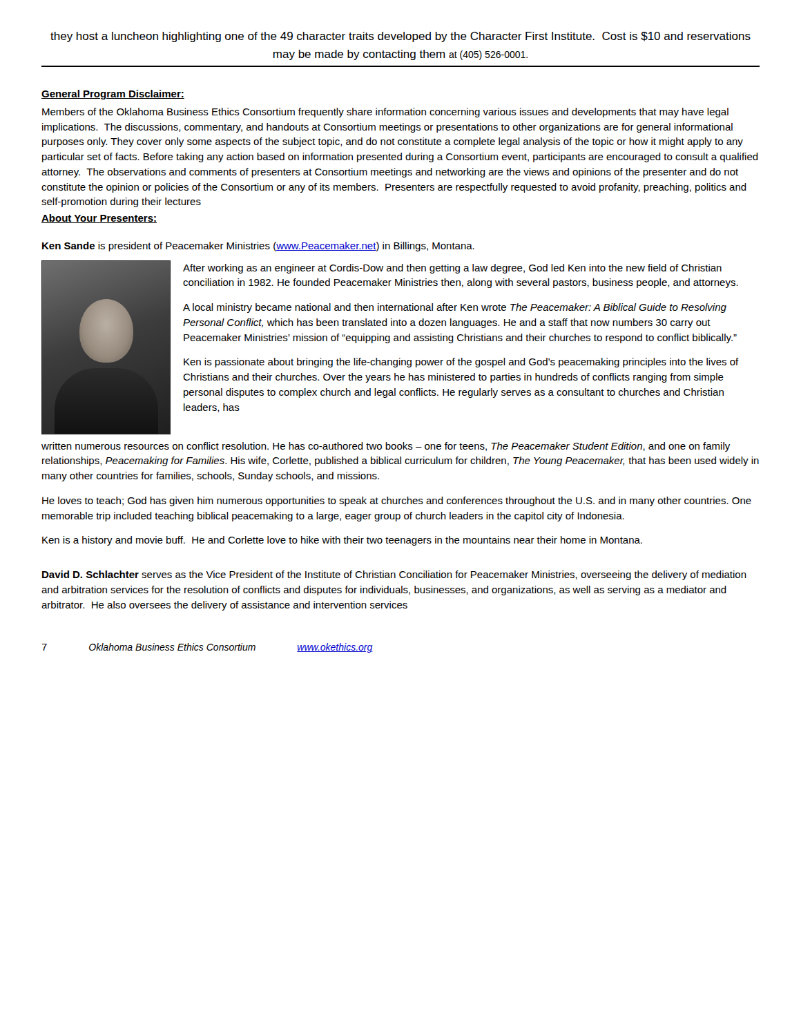they host a luncheon highlighting one of the 49 character traits developed by the Character First Institute. Cost is $10 and reservations may be made by contacting them at (405) 526-0001.
General Program Disclaimer:
Members of the Oklahoma Business Ethics Consortium frequently share information concerning various issues and developments that may have legal implications. The discussions, commentary, and handouts at Consortium meetings or presentations to other organizations are for general informational purposes only. They cover only some aspects of the subject topic, and do not constitute a complete legal analysis of the topic or how it might apply to any particular set of facts. Before taking any action based on information presented during a Consortium event, participants are encouraged to consult a qualified attorney. The observations and comments of presenters at Consortium meetings and networking are the views and opinions of the presenter and do not constitute the opinion or policies of the Consortium or any of its members. Presenters are respectfully requested to avoid profanity, preaching, politics and self-promotion during their lectures
About Your Presenters:
Ken Sande is president of Peacemaker Ministries (www.Peacemaker.net) in Billings, Montana.
After working as an engineer at Cordis-Dow and then getting a law degree, God led Ken into the new field of Christian conciliation in 1982. He founded Peacemaker Ministries then, along with several pastors, business people, and attorneys.
A local ministry became national and then international after Ken wrote The Peacemaker: A Biblical Guide to Resolving Personal Conflict, which has been translated into a dozen languages. He and a staff that now numbers 30 carry out Peacemaker Ministries’ mission of “equipping and assisting Christians and their churches to respond to conflict biblically.”
Ken is passionate about bringing the life-changing power of the gospel and God's peacemaking principles into the lives of Christians and their churches. Over the years he has ministered to parties in hundreds of conflicts ranging from simple personal disputes to complex church and legal conflicts. He regularly serves as a consultant to churches and Christian leaders, has
written numerous resources on conflict resolution. He has co-authored two books – one for teens, The Peacemaker Student Edition, and one on family relationships, Peacemaking for Families. His wife, Corlette, published a biblical curriculum for children, The Young Peacemaker, that has been used widely in many other countries for families, schools, Sunday schools, and missions.
He loves to teach; God has given him numerous opportunities to speak at churches and conferences throughout the U.S. and in many other countries. One memorable trip included teaching biblical peacemaking to a large, eager group of church leaders in the capitol city of Indonesia.
Ken is a history and movie buff. He and Corlette love to hike with their two teenagers in the mountains near their home in Montana.
David D. Schlachter serves as the Vice President of the Institute of Christian Conciliation for Peacemaker Ministries, overseeing the delivery of mediation and arbitration services for the resolution of conflicts and disputes for individuals, businesses, and organizations, as well as serving as a mediator and arbitrator. He also oversees the delivery of assistance and intervention services
7 Oklahoma Business Ethics Consortium www.okethics.org